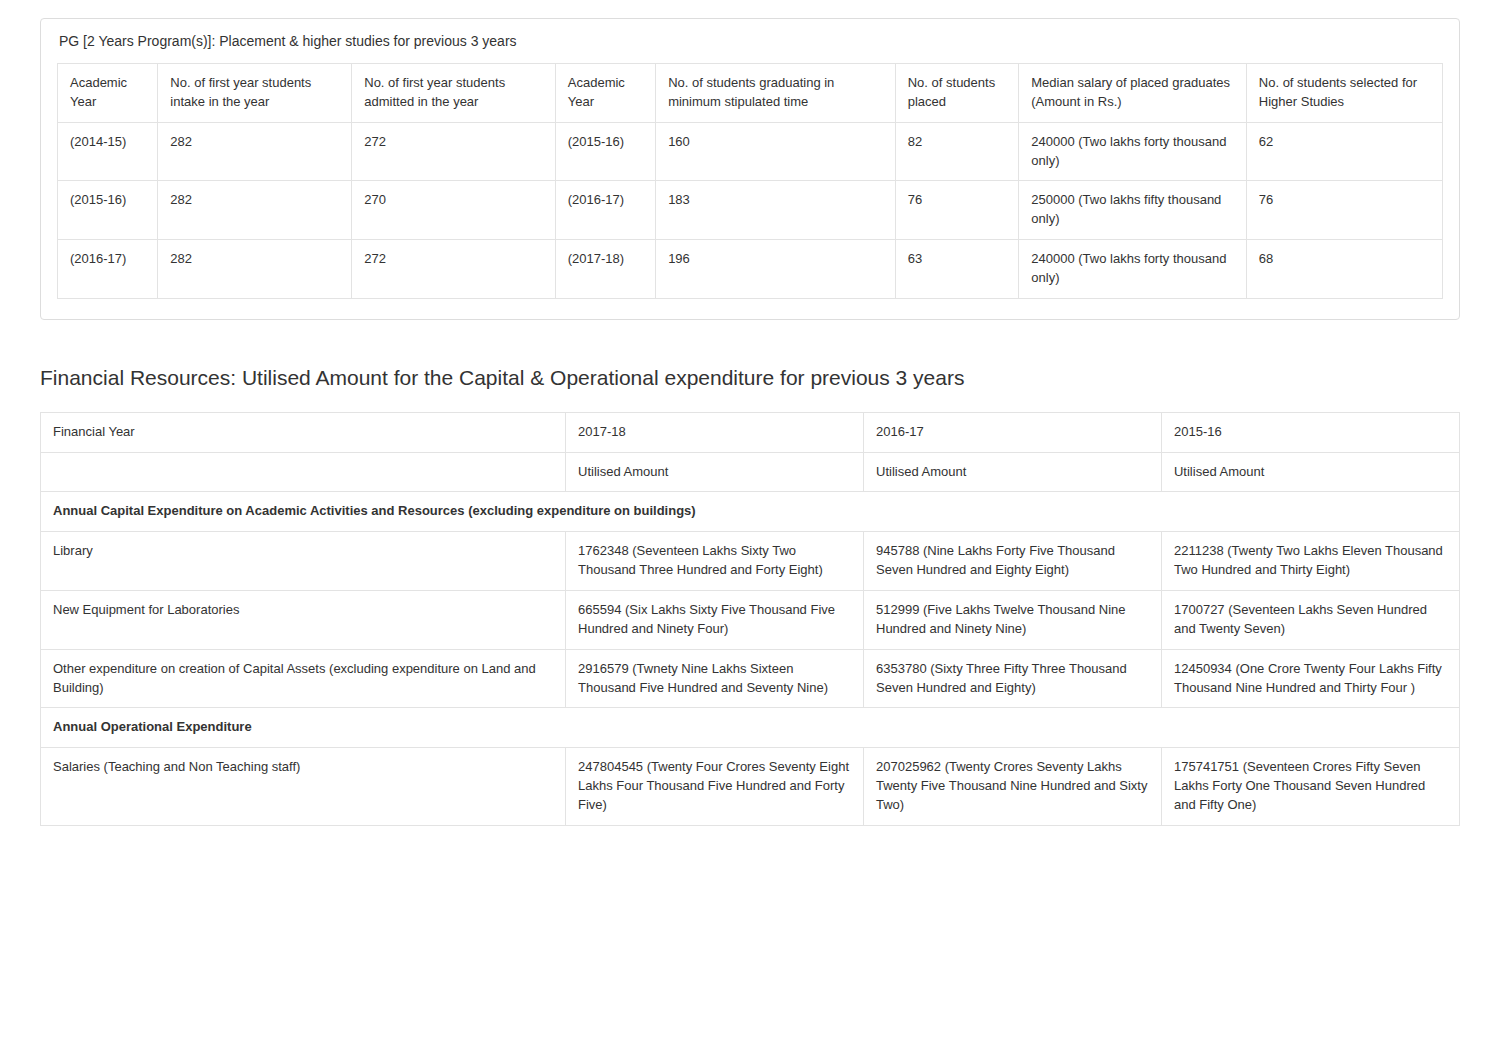PG [2 Years Program(s)]: Placement & higher studies for previous 3 years
| Academic Year | No. of first year students intake in the year | No. of first year students admitted in the year | Academic Year | No. of students graduating in minimum stipulated time | No. of students placed | Median salary of placed graduates (Amount in Rs.) | No. of students selected for Higher Studies |
| --- | --- | --- | --- | --- | --- | --- | --- |
| (2014-15) | 282 | 272 | (2015-16) | 160 | 82 | 240000 (Two lakhs forty thousand only) | 62 |
| (2015-16) | 282 | 270 | (2016-17) | 183 | 76 | 250000 (Two lakhs fifty thousand only) | 76 |
| (2016-17) | 282 | 272 | (2017-18) | 196 | 63 | 240000 (Two lakhs forty thousand only) | 68 |
Financial Resources: Utilised Amount for the Capital & Operational expenditure for previous 3 years
| Financial Year | 2017-18 | 2016-17 | 2015-16 |
| | Utilised Amount | Utilised Amount | Utilised Amount |
| Annual Capital Expenditure on Academic Activities and Resources (excluding expenditure on buildings) |
| Library | 1762348 (Seventeen Lakhs Sixty Two Thousand Three Hundred and Forty Eight) | 945788 (Nine Lakhs Forty Five Thousand Seven Hundred and Eighty Eight) | 2211238 (Twenty Two Lakhs Eleven Thousand Two Hundred and Thirty Eight) |
| New Equipment for Laboratories | 665594 (Six Lakhs Sixty Five Thousand Five Hundred and Ninety Four) | 512999 (Five Lakhs Twelve Thousand Nine Hundred and Ninety Nine) | 1700727 (Seventeen Lakhs Seven Hundred and Twenty Seven) |
| Other expenditure on creation of Capital Assets (excluding expenditure on Land and Building) | 2916579 (Twnety Nine Lakhs Sixteen Thousand Five Hundred and Seventy Nine) | 6353780 (Sixty Three Fifty Three Thousand Seven Hundred and Eighty) | 12450934 (One Crore Twenty Four Lakhs Fifty Thousand Nine Hundred and Thirty Four ) |
| Annual Operational Expenditure |
| Salaries (Teaching and Non Teaching staff) | 247804545 (Twenty Four Crores Seventy Eight Lakhs Four Thousand Five Hundred and Forty Five) | 207025962 (Twenty Crores Seventy Lakhs Twenty Five Thousand Nine Hundred and Sixty Two) | 175741751 (Seventeen Crores Fifty Seven Lakhs Forty One Thousand Seven Hundred and Fifty One) |